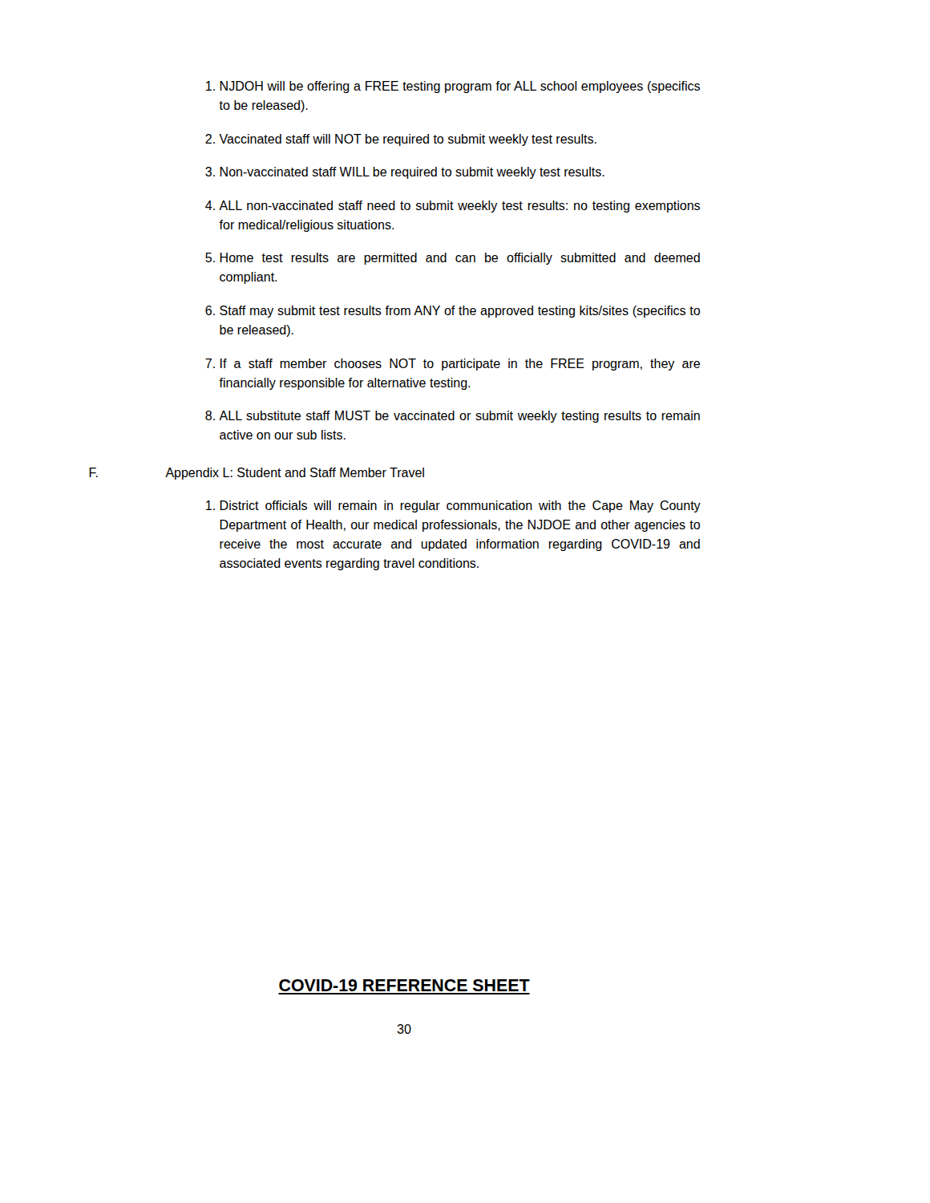NJDOH will be offering a FREE testing program for ALL school employees (specifics to be released).
Vaccinated staff will NOT be required to submit weekly test results.
Non-vaccinated staff WILL be required to submit weekly test results.
ALL non-vaccinated staff need to submit weekly test results: no testing exemptions for medical/religious situations.
Home test results are permitted and can be officially submitted and deemed compliant.
Staff may submit test results from ANY of the approved testing kits/sites (specifics to be released).
If a staff member chooses NOT to participate in the FREE program, they are financially responsible for alternative testing.
ALL substitute staff MUST be vaccinated or submit weekly testing results to remain active on our sub lists.
F. Appendix L: Student and Staff Member Travel
District officials will remain in regular communication with the Cape May County Department of Health, our medical professionals, the NJDOE and other agencies to receive the most accurate and updated information regarding COVID-19 and associated events regarding travel conditions.
COVID-19 REFERENCE SHEET
30